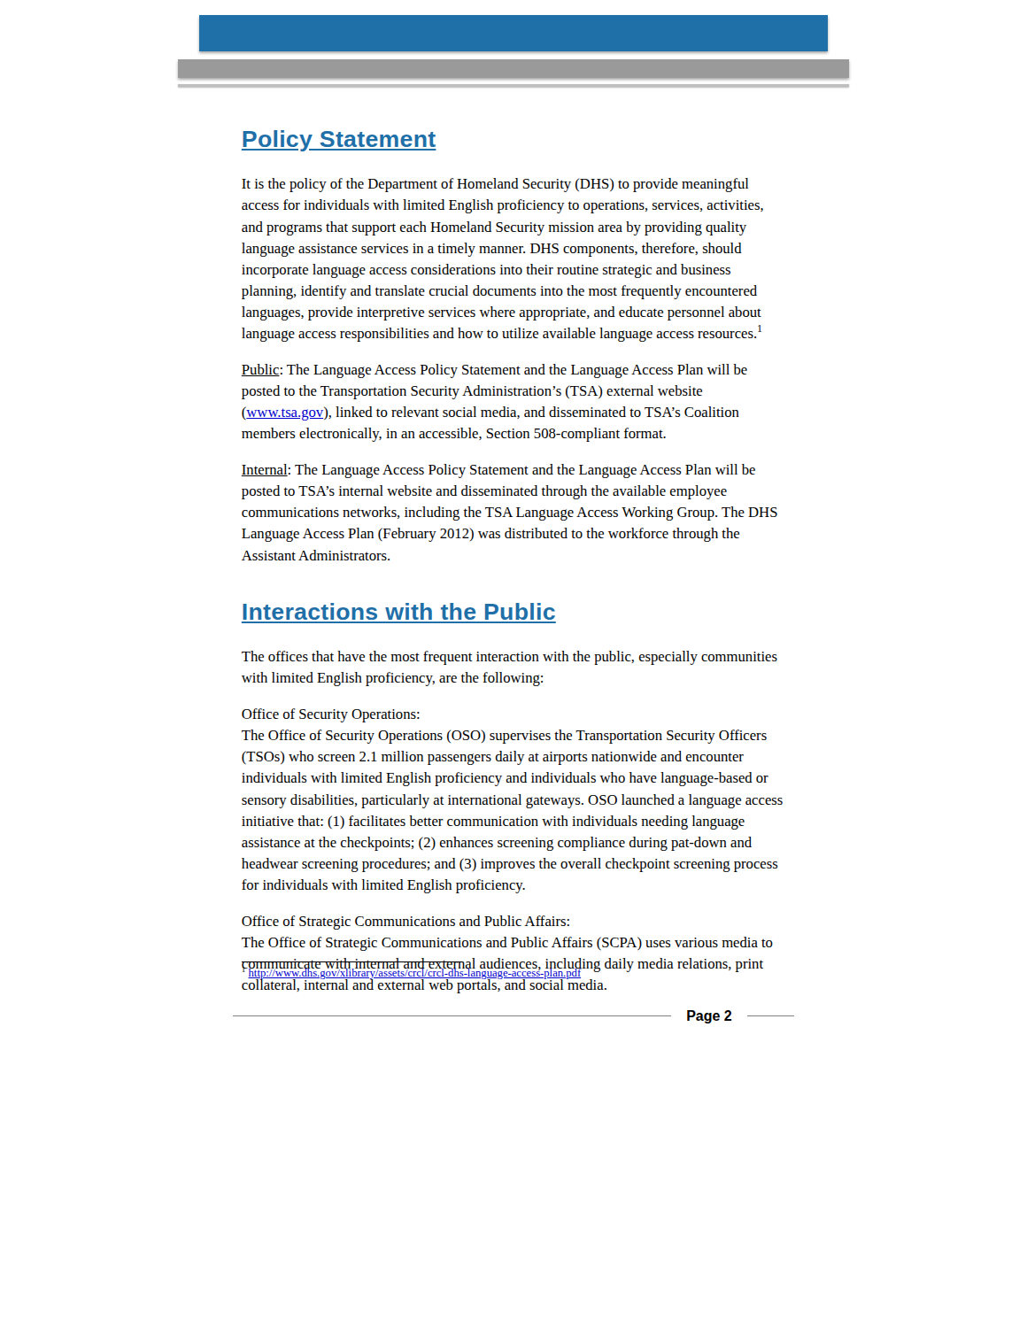Policy Statement
It is the policy of the Department of Homeland Security (DHS) to provide meaningful access for individuals with limited English proficiency to operations, services, activities, and programs that support each Homeland Security mission area by providing quality language assistance services in a timely manner. DHS components, therefore, should incorporate language access considerations into their routine strategic and business planning, identify and translate crucial documents into the most frequently encountered languages, provide interpretive services where appropriate, and educate personnel about language access responsibilities and how to utilize available language access resources.1
Public: The Language Access Policy Statement and the Language Access Plan will be posted to the Transportation Security Administration’s (TSA) external website (www.tsa.gov), linked to relevant social media, and disseminated to TSA’s Coalition members electronically, in an accessible, Section 508-compliant format.
Internal: The Language Access Policy Statement and the Language Access Plan will be posted to TSA’s internal website and disseminated through the available employee communications networks, including the TSA Language Access Working Group. The DHS Language Access Plan (February 2012) was distributed to the workforce through the Assistant Administrators.
Interactions with the Public
The offices that have the most frequent interaction with the public, especially communities with limited English proficiency, are the following:
Office of Security Operations:
The Office of Security Operations (OSO) supervises the Transportation Security Officers (TSOs) who screen 2.1 million passengers daily at airports nationwide and encounter individuals with limited English proficiency and individuals who have language-based or sensory disabilities, particularly at international gateways. OSO launched a language access initiative that: (1) facilitates better communication with individuals needing language assistance at the checkpoints; (2) enhances screening compliance during pat-down and headwear screening procedures; and (3) improves the overall checkpoint screening process for individuals with limited English proficiency.
Office of Strategic Communications and Public Affairs:
The Office of Strategic Communications and Public Affairs (SCPA) uses various media to communicate with internal and external audiences, including daily media relations, print collateral, internal and external web portals, and social media.
1 http://www.dhs.gov/xlibrary/assets/crcl/crcl-dhs-language-access-plan.pdf
Page 2